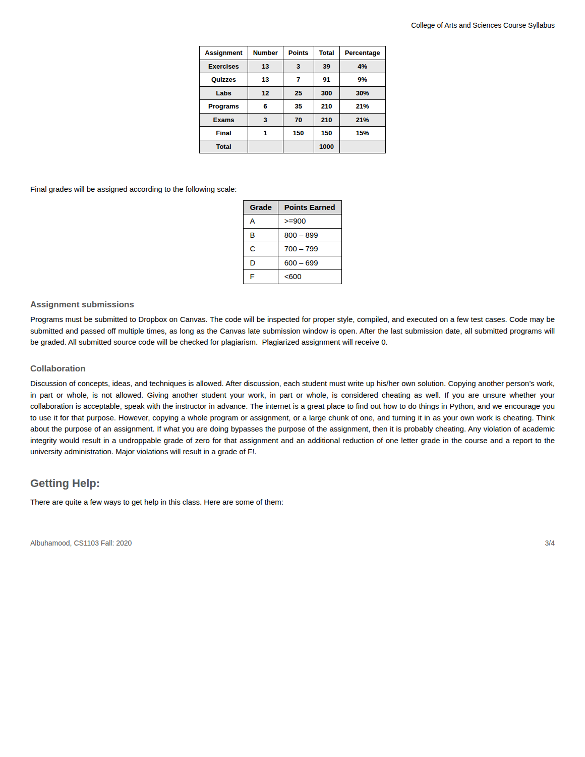College of Arts and Sciences Course Syllabus
| Assignment | Number | Points | Total | Percentage |
| --- | --- | --- | --- | --- |
| Exercises | 13 | 3 | 39 | 4% |
| Quizzes | 13 | 7 | 91 | 9% |
| Labs | 12 | 25 | 300 | 30% |
| Programs | 6 | 35 | 210 | 21% |
| Exams | 3 | 70 | 210 | 21% |
| Final | 1 | 150 | 150 | 15% |
| Total | | | 1000 | |
Final grades will be assigned according to the following scale:
| Grade | Points Earned |
| --- | --- |
| A | >=900 |
| B | 800 – 899 |
| C | 700 – 799 |
| D | 600 – 699 |
| F | <600 |
Assignment submissions
Programs must be submitted to Dropbox on Canvas. The code will be inspected for proper style, compiled, and executed on a few test cases. Code may be submitted and passed off multiple times, as long as the Canvas late submission window is open. After the last submission date, all submitted programs will be graded. All submitted source code will be checked for plagiarism. Plagiarized assignment will receive 0.
Collaboration
Discussion of concepts, ideas, and techniques is allowed. After discussion, each student must write up his/her own solution. Copying another person’s work, in part or whole, is not allowed. Giving another student your work, in part or whole, is considered cheating as well. If you are unsure whether your collaboration is acceptable, speak with the instructor in advance. The internet is a great place to find out how to do things in Python, and we encourage you to use it for that purpose. However, copying a whole program or assignment, or a large chunk of one, and turning it in as your own work is cheating. Think about the purpose of an assignment. If what you are doing bypasses the purpose of the assignment, then it is probably cheating. Any violation of academic integrity would result in a undroppable grade of zero for that assignment and an additional reduction of one letter grade in the course and a report to the university administration. Major violations will result in a grade of F!.
Getting Help:
There are quite a few ways to get help in this class. Here are some of them:
Albuhamood, CS1103 Fall: 2020 3/4